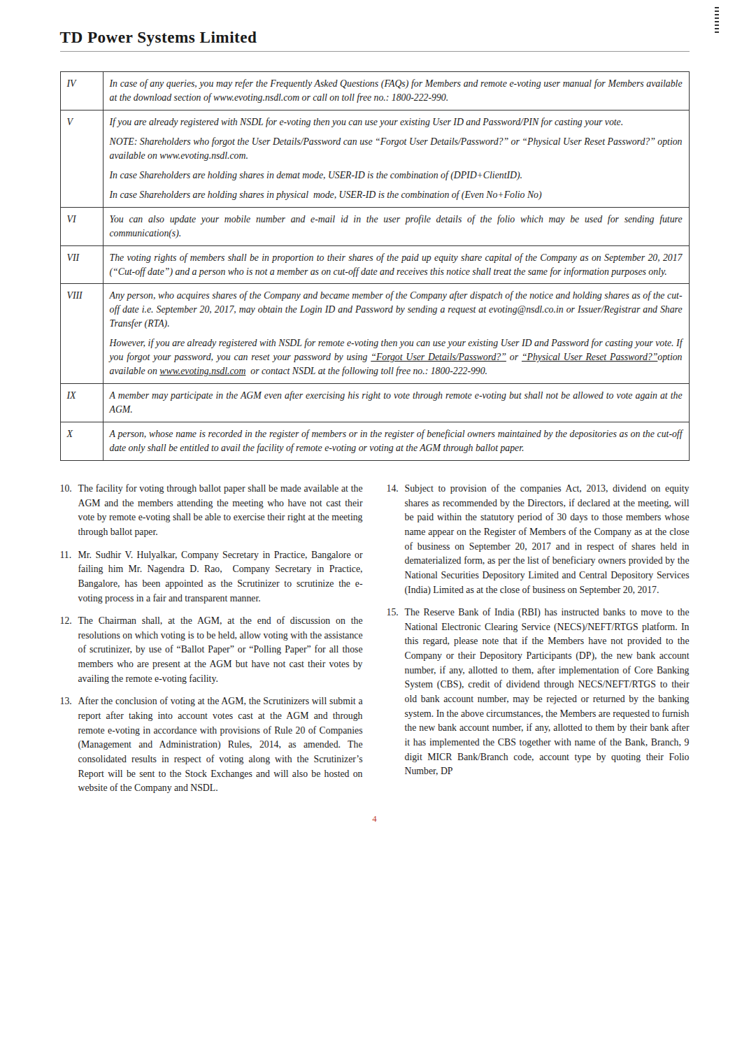TD Power Systems Limited
| IV | In case of any queries, you may refer the Frequently Asked Questions (FAQs) for Members and remote e-voting user manual for Members available at the download section of www.evoting.nsdl.com or call on toll free no.: 1800-222-990. |
| V | If you are already registered with NSDL for e-voting then you can use your existing User ID and Password/PIN for casting your vote. NOTE: Shareholders who forgot the User Details/Password can use “Forgot User Details/Password?” or “Physical User Reset Password?” option available on www.evoting.nsdl.com. In case Shareholders are holding shares in demat mode, USER-ID is the combination of (DPID+ClientID). In case Shareholders are holding shares in physical mode, USER-ID is the combination of (Even No+Folio No) |
| VI | You can also update your mobile number and e-mail id in the user profile details of the folio which may be used for sending future communication(s). |
| VII | The voting rights of members shall be in proportion to their shares of the paid up equity share capital of the Company as on September 20, 2017 (“Cut-off date”) and a person who is not a member as on cut-off date and receives this notice shall treat the same for information purposes only. |
| VIII | Any person, who acquires shares of the Company and became member of the Company after dispatch of the notice and holding shares as of the cut-off date i.e. September 20, 2017, may obtain the Login ID and Password by sending a request at evoting@nsdl.co.in or Issuer/Registrar and Share Transfer (RTA). However, if you are already registered with NSDL for remote e-voting then you can use your existing User ID and Password for casting your vote. If you forgot your password, you can reset your password by using “Forgot User Details/Password?” or “Physical User Reset Password?” option available on www.evoting.nsdl.com or contact NSDL at the following toll free no.: 1800-222-990. |
| IX | A member may participate in the AGM even after exercising his right to vote through remote e-voting but shall not be allowed to vote again at the AGM. |
| X | A person, whose name is recorded in the register of members or in the register of beneficial owners maintained by the depositories as on the cut-off date only shall be entitled to avail the facility of remote e-voting or voting at the AGM through ballot paper. |
10. The facility for voting through ballot paper shall be made available at the AGM and the members attending the meeting who have not cast their vote by remote e-voting shall be able to exercise their right at the meeting through ballot paper.
11. Mr. Sudhir V. Hulyalkar, Company Secretary in Practice, Bangalore or failing him Mr. Nagendra D. Rao, Company Secretary in Practice, Bangalore, has been appointed as the Scrutinizer to scrutinize the e-voting process in a fair and transparent manner.
12. The Chairman shall, at the AGM, at the end of discussion on the resolutions on which voting is to be held, allow voting with the assistance of scrutinizer, by use of “Ballot Paper” or “Polling Paper” for all those members who are present at the AGM but have not cast their votes by availing the remote e-voting facility.
13. After the conclusion of voting at the AGM, the Scrutinizers will submit a report after taking into account votes cast at the AGM and through remote e-voting in accordance with provisions of Rule 20 of Companies (Management and Administration) Rules, 2014, as amended. The consolidated results in respect of voting along with the Scrutinizer’s Report will be sent to the Stock Exchanges and will also be hosted on website of the Company and NSDL.
14. Subject to provision of the companies Act, 2013, dividend on equity shares as recommended by the Directors, if declared at the meeting, will be paid within the statutory period of 30 days to those members whose name appear on the Register of Members of the Company as at the close of business on September 20, 2017 and in respect of shares held in dematerialized form, as per the list of beneficiary owners provided by the National Securities Depository Limited and Central Depository Services (India) Limited as at the close of business on September 20, 2017.
15. The Reserve Bank of India (RBI) has instructed banks to move to the National Electronic Clearing Service (NECS)/NEFT/RTGS platform. In this regard, please note that if the Members have not provided to the Company or their Depository Participants (DP), the new bank account number, if any, allotted to them, after implementation of Core Banking System (CBS), credit of dividend through NECS/NEFT/RTGS to their old bank account number, may be rejected or returned by the banking system. In the above circumstances, the Members are requested to furnish the new bank account number, if any, allotted to them by their bank after it has implemented the CBS together with name of the Bank, Branch, 9 digit MICR Bank/Branch code, account type by quoting their Folio Number, DP
4